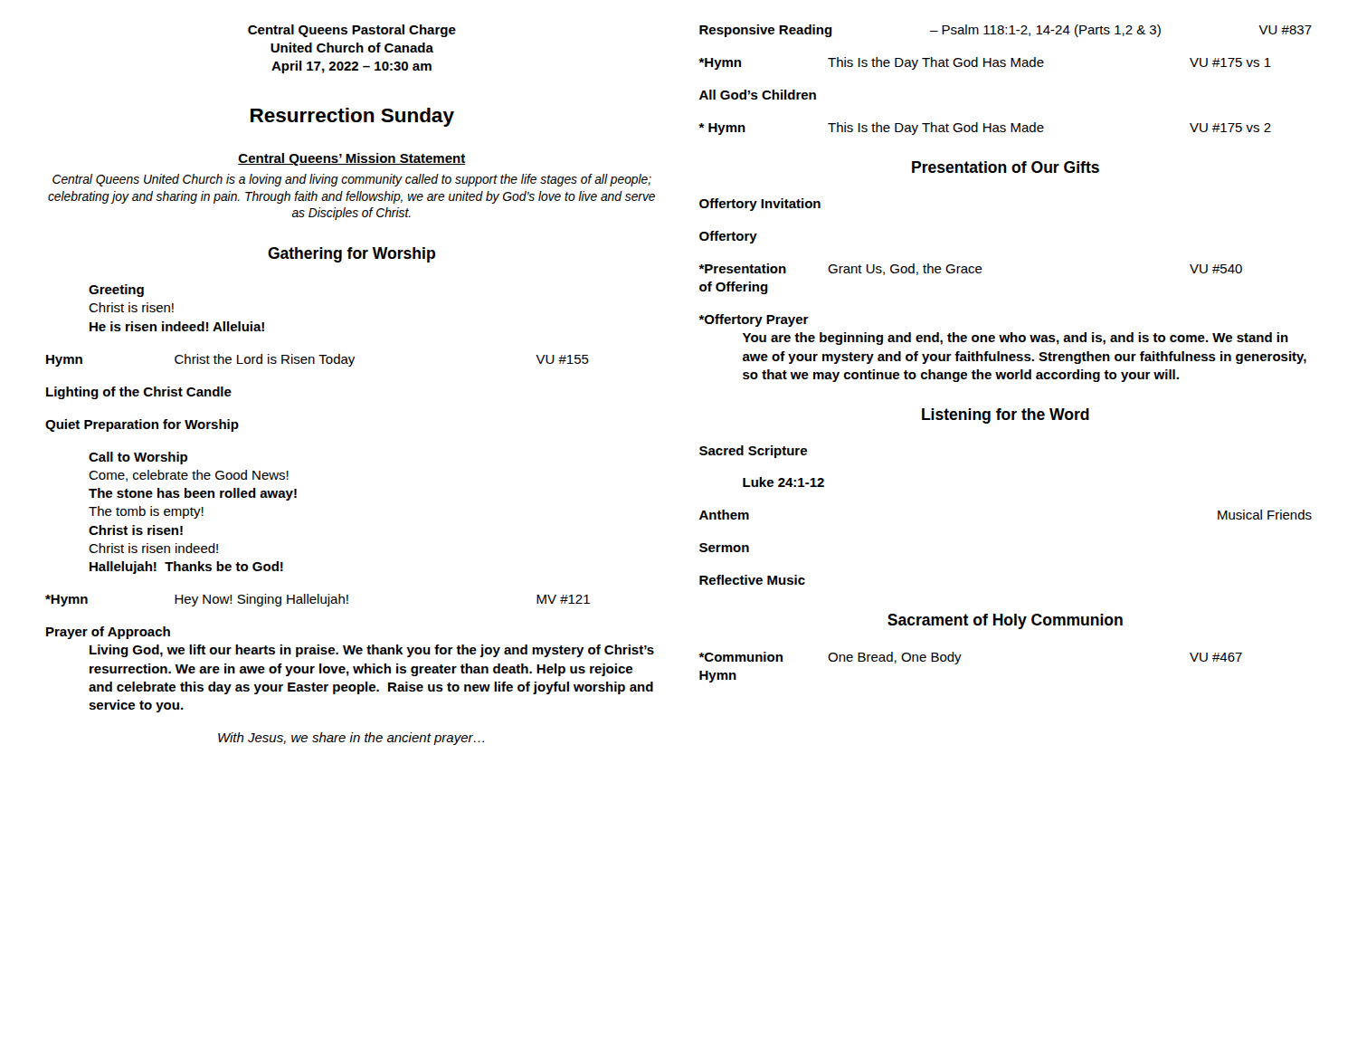Central Queens Pastoral Charge
United Church of Canada
April 17, 2022 – 10:30 am
Resurrection Sunday
Central Queens’ Mission Statement
Central Queens United Church is a loving and living community called to support the life stages of all people; celebrating joy and sharing in pain. Through faith and fellowship, we are united by God’s love to live and serve as Disciples of Christ.
Gathering for Worship
Greeting
Christ is risen!
He is risen indeed! Alleluia!
Hymn Christ the Lord is Risen Today VU #155
Lighting of the Christ Candle
Quiet Preparation for Worship
Call to Worship
Come, celebrate the Good News!
The stone has been rolled away!
The tomb is empty!
Christ is risen!
Christ is risen indeed!
Hallelujah! Thanks be to God!
*Hymn Hey Now! Singing Hallelujah! MV #121
Prayer of Approach
Living God, we lift our hearts in praise. We thank you for the joy and mystery of Christ’s resurrection. We are in awe of your love, which is greater than death. Help us rejoice and celebrate this day as your Easter people. Raise us to new life of joyful worship and service to you.
With Jesus, we share in the ancient prayer…
Responsive Reading – Psalm 118:1-2, 14-24 (Parts 1,2 & 3) VU #837
*Hymn This Is the Day That God Has Made VU #175 vs 1
All God’s Children
* Hymn This Is the Day That God Has Made VU #175 vs 2
Presentation of Our Gifts
Offertory Invitation
Offertory
*Presentation of Offering Grant Us, God, the Grace VU #540
*Offertory Prayer
You are the beginning and end, the one who was, and is, and is to come. We stand in awe of your mystery and of your faithfulness. Strengthen our faithfulness in generosity, so that we may continue to change the world according to your will.
Listening for the Word
Sacred Scripture
Luke 24:1-12
Anthem Musical Friends
Sermon
Reflective Music
Sacrament of Holy Communion
*Communion Hymn One Bread, One Body VU #467